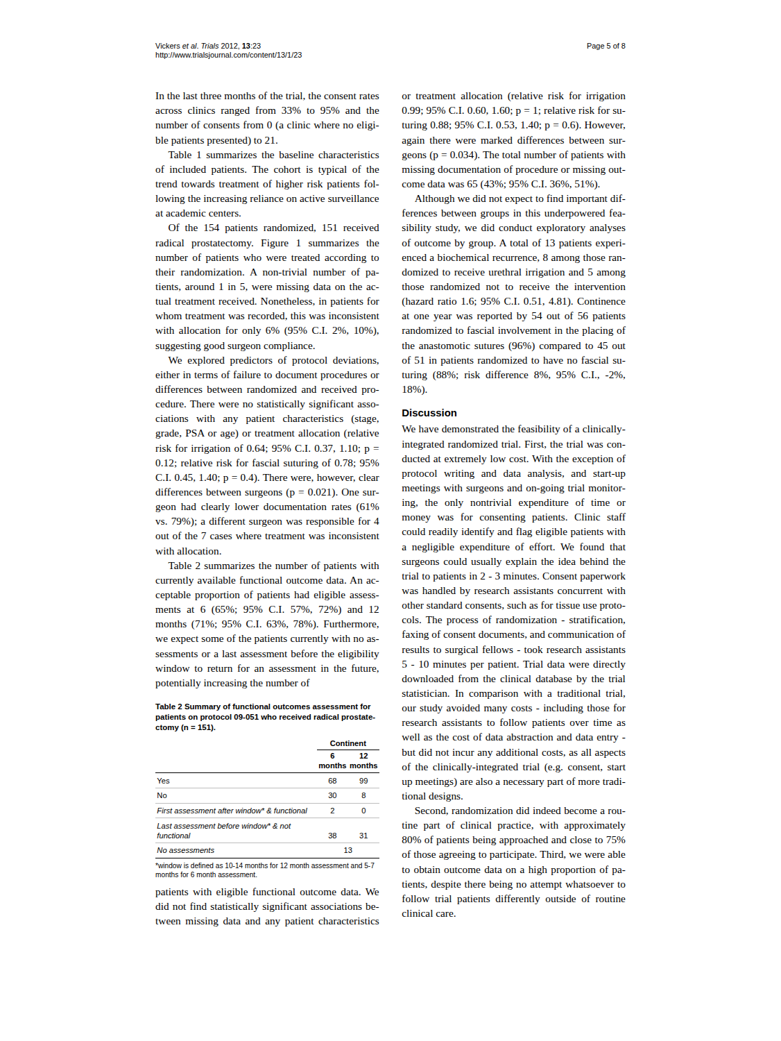Vickers et al. Trials 2012, 13:23
http://www.trialsjournal.com/content/13/1/23
Page 5 of 8
In the last three months of the trial, the consent rates across clinics ranged from 33% to 95% and the number of consents from 0 (a clinic where no eligible patients presented) to 21.
Table 1 summarizes the baseline characteristics of included patients. The cohort is typical of the trend towards treatment of higher risk patients following the increasing reliance on active surveillance at academic centers.
Of the 154 patients randomized, 151 received radical prostatectomy. Figure 1 summarizes the number of patients who were treated according to their randomization. A non-trivial number of patients, around 1 in 5, were missing data on the actual treatment received. Nonetheless, in patients for whom treatment was recorded, this was inconsistent with allocation for only 6% (95% C.I. 2%, 10%), suggesting good surgeon compliance.
We explored predictors of protocol deviations, either in terms of failure to document procedures or differences between randomized and received procedure. There were no statistically significant associations with any patient characteristics (stage, grade, PSA or age) or treatment allocation (relative risk for irrigation of 0.64; 95% C.I. 0.37, 1.10; p = 0.12; relative risk for fascial suturing of 0.78; 95% C.I. 0.45, 1.40; p = 0.4). There were, however, clear differences between surgeons (p = 0.021). One surgeon had clearly lower documentation rates (61% vs. 79%); a different surgeon was responsible for 4 out of the 7 cases where treatment was inconsistent with allocation.
Table 2 summarizes the number of patients with currently available functional outcome data. An acceptable proportion of patients had eligible assessments at 6 (65%; 95% C.I. 57%, 72%) and 12 months (71%; 95% C.I. 63%, 78%). Furthermore, we expect some of the patients currently with no assessments or a last assessment before the eligibility window to return for an assessment in the future, potentially increasing the number of
Table 2 Summary of functional outcomes assessment for patients on protocol 09-051 who received radical prostatectomy (n = 151).
| | Continent |
| --- | --- |
| | 6 months | 12 months |
| Yes | 68 | 99 |
| No | 30 | 8 |
| First assessment after window* & functional | 2 | 0 |
| Last assessment before window* & not functional | 38 | 31 |
| No assessments | 13 |
*window is defined as 10-14 months for 12 month assessment and 5-7 months for 6 month assessment.
patients with eligible functional outcome data. We did not find statistically significant associations between missing data and any patient characteristics or treatment allocation (relative risk for irrigation 0.99; 95% C.I. 0.60, 1.60; p = 1; relative risk for suturing 0.88; 95% C.I. 0.53, 1.40; p = 0.6). However, again there were marked differences between surgeons (p = 0.034). The total number of patients with missing documentation of procedure or missing outcome data was 65 (43%; 95% C.I. 36%, 51%).
Although we did not expect to find important differences between groups in this underpowered feasibility study, we did conduct exploratory analyses of outcome by group. A total of 13 patients experienced a biochemical recurrence, 8 among those randomized to receive urethral irrigation and 5 among those randomized not to receive the intervention (hazard ratio 1.6; 95% C.I. 0.51, 4.81). Continence at one year was reported by 54 out of 56 patients randomized to fascial involvement in the placing of the anastomotic sutures (96%) compared to 45 out of 51 in patients randomized to have no fascial suturing (88%; risk difference 8%, 95% C.I., -2%, 18%).
Discussion
We have demonstrated the feasibility of a clinically-integrated randomized trial. First, the trial was conducted at extremely low cost. With the exception of protocol writing and data analysis, and start-up meetings with surgeons and on-going trial monitoring, the only nontrivial expenditure of time or money was for consenting patients. Clinic staff could readily identify and flag eligible patients with a negligible expenditure of effort. We found that surgeons could usually explain the idea behind the trial to patients in 2 - 3 minutes. Consent paperwork was handled by research assistants concurrent with other standard consents, such as for tissue use protocols. The process of randomization - stratification, faxing of consent documents, and communication of results to surgical fellows - took research assistants 5 - 10 minutes per patient. Trial data were directly downloaded from the clinical database by the trial statistician. In comparison with a traditional trial, our study avoided many costs - including those for research assistants to follow patients over time as well as the cost of data abstraction and data entry - but did not incur any additional costs, as all aspects of the clinically-integrated trial (e.g. consent, start up meetings) are also a necessary part of more traditional designs.
Second, randomization did indeed become a routine part of clinical practice, with approximately 80% of patients being approached and close to 75% of those agreeing to participate. Third, we were able to obtain outcome data on a high proportion of patients, despite there being no attempt whatsoever to follow trial patients differently outside of routine clinical care.